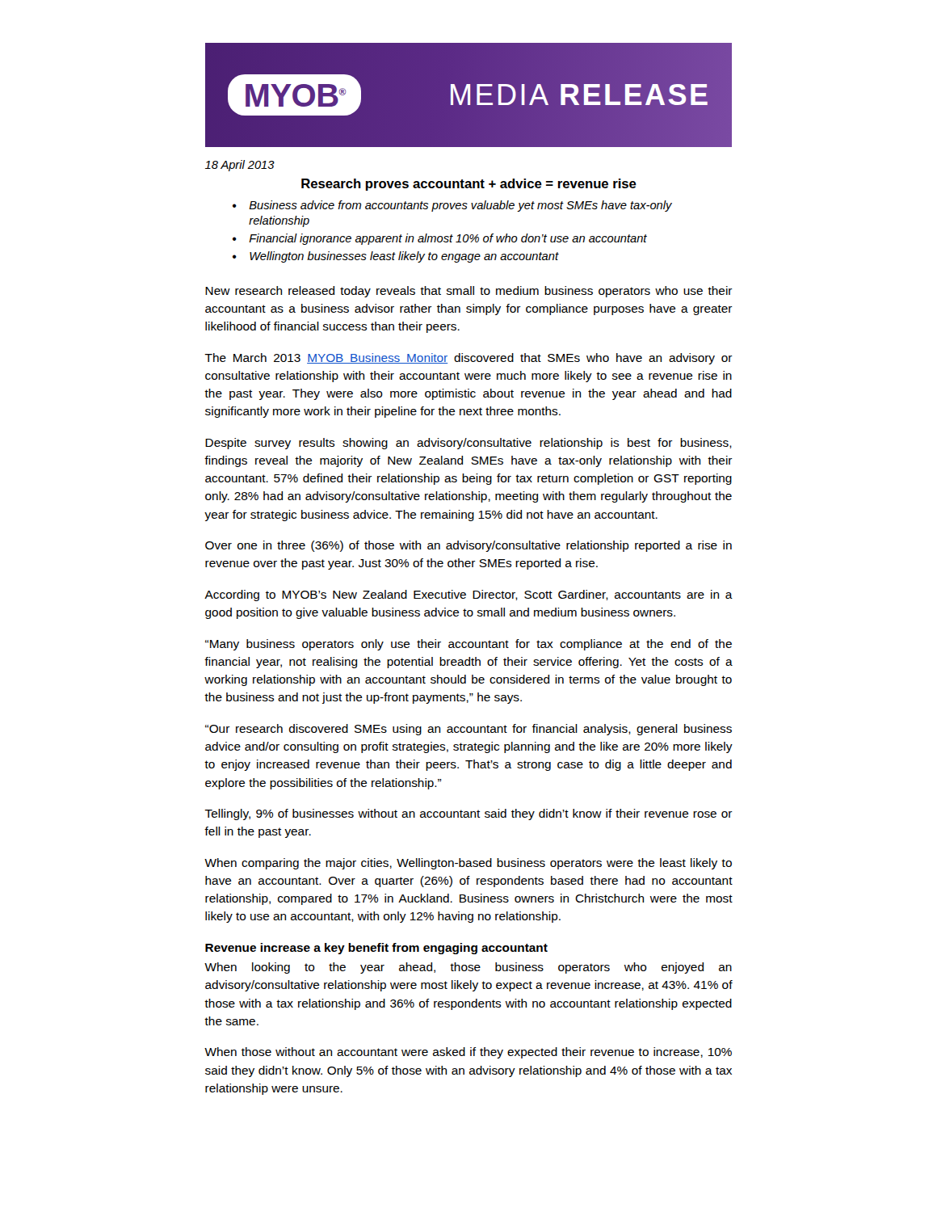MYOB®
MEDIA RELEASE
18 April 2013
Research proves accountant + advice = revenue rise
Business advice from accountants proves valuable yet most SMEs have tax-only relationship
Financial ignorance apparent in almost 10% of who don’t use an accountant
Wellington businesses least likely to engage an accountant
New research released today reveals that small to medium business operators who use their accountant as a business advisor rather than simply for compliance purposes have a greater likelihood of financial success than their peers.
The March 2013 MYOB Business Monitor discovered that SMEs who have an advisory or consultative relationship with their accountant were much more likely to see a revenue rise in the past year. They were also more optimistic about revenue in the year ahead and had significantly more work in their pipeline for the next three months.
Despite survey results showing an advisory/consultative relationship is best for business, findings reveal the majority of New Zealand SMEs have a tax-only relationship with their accountant. 57% defined their relationship as being for tax return completion or GST reporting only. 28% had an advisory/consultative relationship, meeting with them regularly throughout the year for strategic business advice. The remaining 15% did not have an accountant.
Over one in three (36%) of those with an advisory/consultative relationship reported a rise in revenue over the past year. Just 30% of the other SMEs reported a rise.
According to MYOB’s New Zealand Executive Director, Scott Gardiner, accountants are in a good position to give valuable business advice to small and medium business owners.
“Many business operators only use their accountant for tax compliance at the end of the financial year, not realising the potential breadth of their service offering. Yet the costs of a working relationship with an accountant should be considered in terms of the value brought to the business and not just the up-front payments,” he says.
“Our research discovered SMEs using an accountant for financial analysis, general business advice and/or consulting on profit strategies, strategic planning and the like are 20% more likely to enjoy increased revenue than their peers. That’s a strong case to dig a little deeper and explore the possibilities of the relationship.”
Tellingly, 9% of businesses without an accountant said they didn’t know if their revenue rose or fell in the past year.
When comparing the major cities, Wellington-based business operators were the least likely to have an accountant. Over a quarter (26%) of respondents based there had no accountant relationship, compared to 17% in Auckland. Business owners in Christchurch were the most likely to use an accountant, with only 12% having no relationship.
Revenue increase a key benefit from engaging accountant
When looking to the year ahead, those business operators who enjoyed an advisory/consultative relationship were most likely to expect a revenue increase, at 43%. 41% of those with a tax relationship and 36% of respondents with no accountant relationship expected the same.
When those without an accountant were asked if they expected their revenue to increase, 10% said they didn’t know. Only 5% of those with an advisory relationship and 4% of those with a tax relationship were unsure.